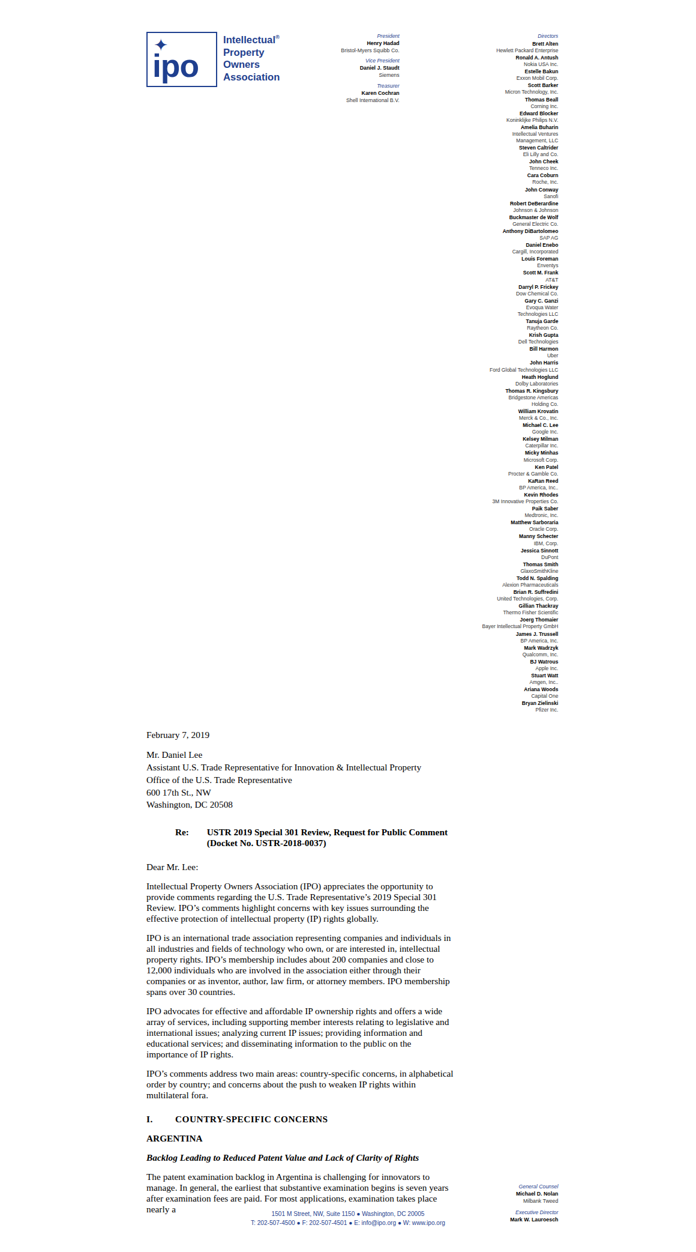✦
ipo
Intellectual®
Property
Owners
Association
President
Henry Hadad
Bristol-Myers Squibb Co.
Vice President
Daniel J. Staudt
Siemens
Treasurer
Karen Cochran
Shell International B.V.
Directors
Brett Alten
Hewlett Packard Enterprise
Ronald A. Antush
Nokia USA Inc.
Estelle Bakun
Exxon Mobil Corp.
Scott Barker
Micron Technology, Inc.
Thomas Beall
Corning Inc.
Edward Blocker
Koninklijke Philips N.V.
Amelia Buharin
Intellectual Ventures
Management, LLC
Steven Caltrider
Eli Lilly and Co.
John Cheek
Tenneco Inc.
Cara Coburn
Roche, Inc.
John Conway
Sanofi
Robert DeBerardine
Johnson & Johnson
Buckmaster de Wolf
General Electric Co.
Anthony DiBartolomeo
SAP AG
Daniel Enebo
Cargill, Incorporated
Louis Foreman
Enventys
Scott M. Frank
AT&T
Darryl P. Frickey
Dow Chemical Co.
Gary C. Ganzi
Evoqua Water
Technologies LLC
Tanuja Garde
Raytheon Co.
Krish Gupta
Dell Technologies
Bill Harmon
Uber
John Harris
Ford Global Technologies LLC
Heath Hoglund
Dolby Laboratories
Thomas R. Kingsbury
Bridgestone Americas
Holding Co.
William Krovatin
Merck & Co., Inc.
Michael C. Lee
Google Inc.
Kelsey Milman
Caterpillar Inc.
Micky Minhas
Microsoft Corp.
Ken Patel
Procter & Gamble Co.
KaRan Reed
BP America, Inc..
Kevin Rhodes
3M Innovative Properties Co.
Paik Saber
Medtronic, Inc.
Matthew Sarboraria
Oracle Corp.
Manny Schecter
IBM, Corp.
Jessica Sinnott
DuPont
Thomas Smith
GlaxoSmithKline
Todd N. Spalding
Alexion Pharmaceuticals
Brian R. Suffredini
United Technologies, Corp.
Gillian Thackray
Thermo Fisher Scientific
Joerg Thomaier
Bayer Intellectual Property GmbH
James J. Trussell
BP America, Inc.
Mark Wadrzyk
Qualcomm, Inc.
BJ Watrous
Apple Inc.
Stuart Watt
Amgen, Inc..
Ariana Woods
Capital One
Bryan Zielinski
Pfizer Inc.
February 7, 2019
Mr. Daniel Lee
Assistant U.S. Trade Representative for Innovation & Intellectual Property
Office of the U.S. Trade Representative
600 17th St., NW
Washington, DC 20508
Re:
USTR 2019 Special 301 Review, Request for Public Comment
(Docket No. USTR-2018-0037)
Dear Mr. Lee:
Intellectual Property Owners Association (IPO) appreciates the opportunity to provide comments regarding the U.S. Trade Representative’s 2019 Special 301 Review. IPO’s comments highlight concerns with key issues surrounding the effective protection of intellectual property (IP) rights globally.
IPO is an international trade association representing companies and individuals in all industries and fields of technology who own, or are interested in, intellectual property rights. IPO’s membership includes about 200 companies and close to 12,000 individuals who are involved in the association either through their companies or as inventor, author, law firm, or attorney members. IPO membership spans over 30 countries.
IPO advocates for effective and affordable IP ownership rights and offers a wide array of services, including supporting member interests relating to legislative and international issues; analyzing current IP issues; providing information and educational services; and disseminating information to the public on the importance of IP rights.
IPO’s comments address two main areas: country-specific concerns, in alphabetical order by country; and concerns about the push to weaken IP rights within multilateral fora.
I. COUNTRY-SPECIFIC CONCERNS
ARGENTINA
Backlog Leading to Reduced Patent Value and Lack of Clarity of Rights
The patent examination backlog in Argentina is challenging for innovators to manage. In general, the earliest that substantive examination begins is seven years after examination fees are paid. For most applications, examination takes place nearly a
1501 M Street, NW, Suite 1150 ● Washington, DC 20005
T: 202-507-4500 ● F: 202-507-4501 ● E: info@ipo.org ● W: www.ipo.org
General Counsel
Michael D. Nolan
Milbank Tweed
Executive Director
Mark W. Lauroesch